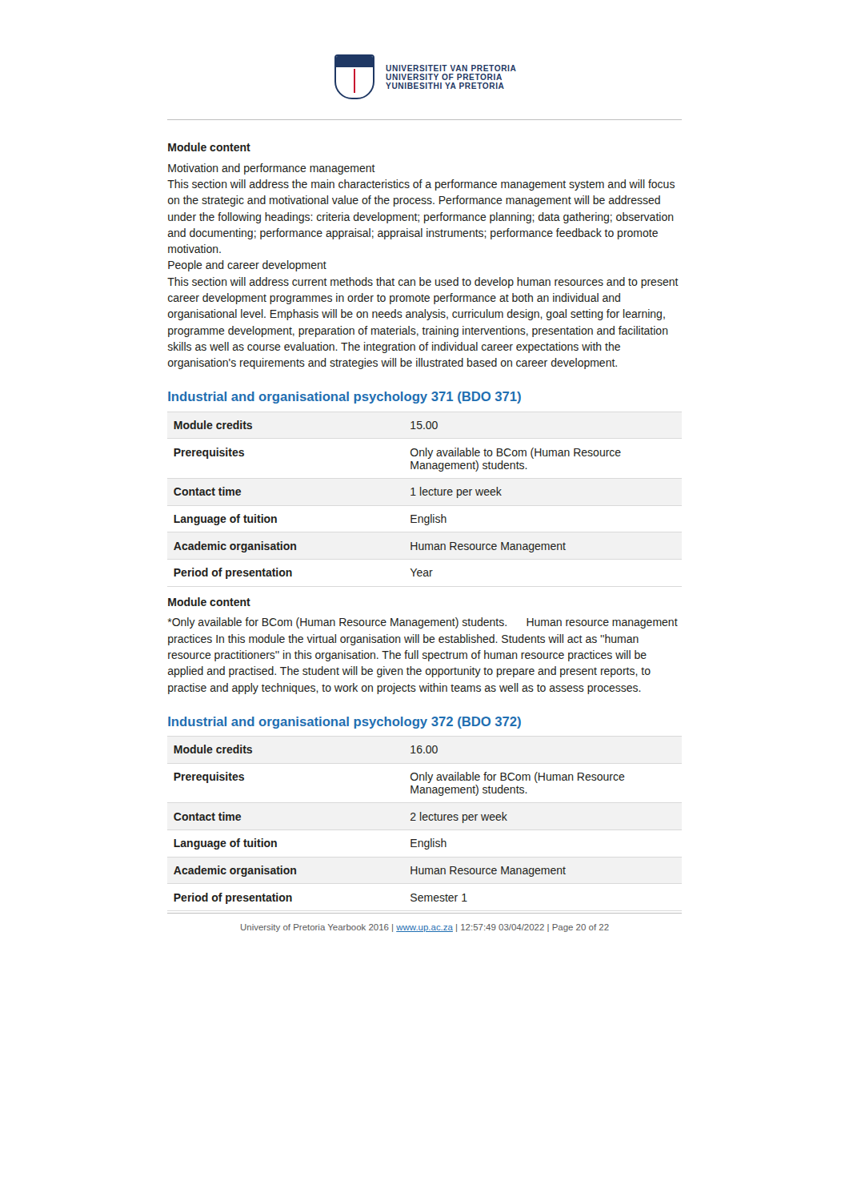UNIVERSITEIT VAN PRETORIA
UNIVERSITY OF PRETORIA
YUNIBESITHI YA PRETORIA
Module content
Motivation and performance management
This section will address the main characteristics of a performance management system and will focus on the strategic and motivational value of the process. Performance management will be addressed under the following headings: criteria development; performance planning; data gathering; observation and documenting; performance appraisal; appraisal instruments; performance feedback to promote motivation.
People and career development
This section will address current methods that can be used to develop human resources and to present career development programmes in order to promote performance at both an individual and organisational level. Emphasis will be on needs analysis, curriculum design, goal setting for learning, programme development, preparation of materials, training interventions, presentation and facilitation skills as well as course evaluation. The integration of individual career expectations with the organisation's requirements and strategies will be illustrated based on career development.
Industrial and organisational psychology 371 (BDO 371)
| Module credits | 15.00 |
| Prerequisites | Only available to BCom (Human Resource Management) students. |
| Contact time | 1 lecture per week |
| Language of tuition | English |
| Academic organisation | Human Resource Management |
| Period of presentation | Year |
Module content
*Only available for BCom (Human Resource Management) students. Human resource management practices In this module the virtual organisation will be established. Students will act as ''human resource practitioners'' in this organisation. The full spectrum of human resource practices will be applied and practised. The student will be given the opportunity to prepare and present reports, to practise and apply techniques, to work on projects within teams as well as to assess processes.
Industrial and organisational psychology 372 (BDO 372)
| Module credits | 16.00 |
| Prerequisites | Only available for BCom (Human Resource Management) students. |
| Contact time | 2 lectures per week |
| Language of tuition | English |
| Academic organisation | Human Resource Management |
| Period of presentation | Semester 1 |
University of Pretoria Yearbook 2016 | www.up.ac.za | 12:57:49 03/04/2022 | Page 20 of 22